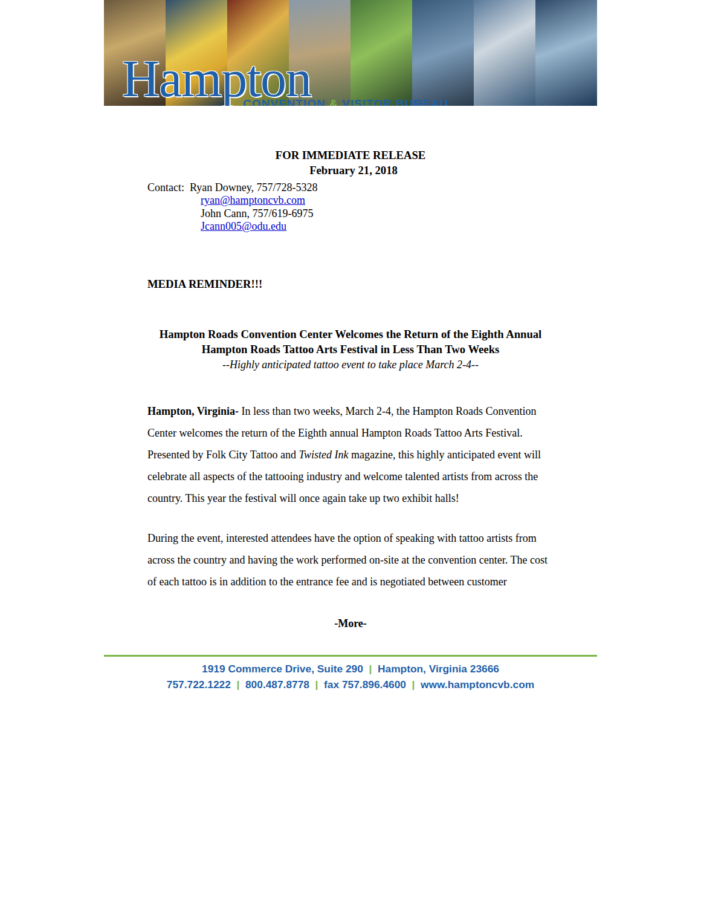Hampton
CONVENTION & VISITOR BUREAU
FOR IMMEDIATE RELEASE
February 21, 2018
Contact: Ryan Downey, 757/728-5328
ryan@hamptoncvb.com
John Cann, 757/619-6975
Jcann005@odu.edu
MEDIA REMINDER!!!
Hampton Roads Convention Center Welcomes the Return of the Eighth Annual Hampton Roads Tattoo Arts Festival in Less Than Two Weeks
--Highly anticipated tattoo event to take place March 2-4--
Hampton, Virginia- In less than two weeks, March 2-4, the Hampton Roads Convention Center welcomes the return of the Eighth annual Hampton Roads Tattoo Arts Festival. Presented by Folk City Tattoo and Twisted Ink magazine, this highly anticipated event will celebrate all aspects of the tattooing industry and welcome talented artists from across the country. This year the festival will once again take up two exhibit halls!
During the event, interested attendees have the option of speaking with tattoo artists from across the country and having the work performed on-site at the convention center. The cost of each tattoo is in addition to the entrance fee and is negotiated between customer
-More-
1919 Commerce Drive, Suite 290 | Hampton, Virginia 23666
757.722.1222 | 800.487.8778 | fax 757.896.4600 | www.hamptoncvb.com